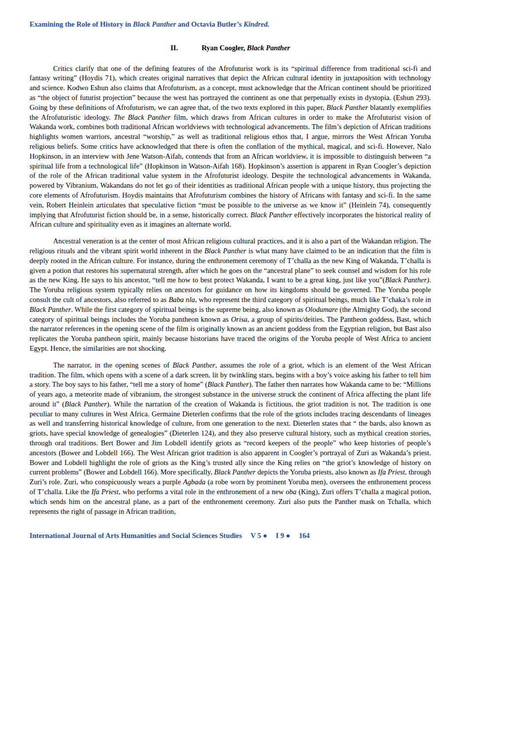Examining the Role of History in Black Panther and Octavia Butler’s Kindred.
II. Ryan Coogler, Black Panther
Critics clarify that one of the defining features of the Afrofuturist work is its “spiritual difference from traditional sci-fi and fantasy writing” (Hoydis 71), which creates original narratives that depict the African cultural identity in juxtaposition with technology and science. Kodwo Eshun also claims that Afrofuturism, as a concept, must acknowledge that the African continent should be prioritized as “the object of futurist projection” because the west has portrayed the continent as one that perpetually exists in dystopia. (Eshun 293). Going by these definitions of Afrofuturism, we can agree that, of the two texts explored in this paper, Black Panther blatantly exemplifies the Afrofuturistic ideology. The Black Panther film, which draws from African cultures in order to make the Afrofuturist vision of Wakanda work, combines both traditional African worldviews with technological advancements. The film’s depiction of African traditions highlights women warriors, ancestral “worship,” as well as traditional religious ethos that, I argue, mirrors the West African Yoruba religious beliefs. Some critics have acknowledged that there is often the conflation of the mythical, magical, and sci-fi. However, Nalo Hopkinson, in an interview with Jene Watson-Aifah, contends that from an African worldview, it is impossible to distinguish between “a spiritual life from a technological life” (Hopkinson in Watson-Aifah 168). Hopkinson’s assertion is apparent in Ryan Coogler’s depiction of the role of the African traditional value system in the Afrofuturist ideology. Despite the technological advancements in Wakanda, powered by Vibranium, Wakandans do not let go of their identities as traditional African people with a unique history, thus projecting the core elements of Afrofuturism. Hoydis maintains that Afrofuturism combines the history of Africans with fantasy and sci-fi. In the same vein, Robert Heinlein articulates that speculative fiction “must be possible to the universe as we know it” (Heinlein 74), consequently implying that Afrofuturist fiction should be, in a sense, historically correct. Black Panther effectively incorporates the historical reality of African culture and spirituality even as it imagines an alternate world.
Ancestral veneration is at the center of most African religious cultural practices, and it is also a part of the Wakandan religion. The religious rituals and the vibrant spirit world inherent in the Black Panther is what many have claimed to be an indication that the film is deeply rooted in the African culture. For instance, during the enthronement ceremony of T’challa as the new King of Wakanda, T’challa is given a potion that restores his supernatural strength, after which he goes on the “ancestral plane” to seek counsel and wisdom for his role as the new King. He says to his ancestor, “tell me how to best protect Wakanda, I want to be a great king, just like you”(Black Panther). The Yoruba religious system typically relies on ancestors for guidance on how its kingdoms should be governed. The Yoruba people consult the cult of ancestors, also referred to as Baba nla, who represent the third category of spiritual beings, much like T’chaka’s role in Black Panther. While the first category of spiritual beings is the supreme being, also known as Olodumare (the Almighty God), the second category of spiritual beings includes the Yoruba pantheon known as Orisa, a group of spirits/deities. The Pantheon goddess, Bast, which the narrator references in the opening scene of the film is originally known as an ancient goddess from the Egyptian religion, but Bast also replicates the Yoruba pantheon spirit, mainly because historians have traced the origins of the Yoruba people of West Africa to ancient Egypt. Hence, the similarities are not shocking.
The narrator, in the opening scenes of Black Panther, assumes the role of a griot, which is an element of the West African tradition. The film, which opens with a scene of a dark screen, lit by twinkling stars, begins with a boy’s voice asking his father to tell him a story. The boy says to his father, “tell me a story of home” (Black Panther). The father then narrates how Wakanda came to be: “Millions of years ago, a meteorite made of vibranium, the strongest substance in the universe struck the continent of Africa affecting the plant life around it” (Black Panther). While the narration of the creation of Wakanda is fictitious, the griot tradition is not. The tradition is one peculiar to many cultures in West Africa. Germaine Dieterlen confirms that the role of the griots includes tracing descendants of lineages as well and transferring historical knowledge of culture, from one generation to the next. Dieterlen states that “ the bards, also known as griots, have special knowledge of genealogies” (Dieterlen 124), and they also preserve cultural history, such as mythical creation stories, through oral traditions. Bert Bower and Jim Lobdell identify griots as “record keepers of the people” who keep histories of people’s ancestors (Bower and Lobdell 166). The West African griot tradition is also apparent in Coogler’s portrayal of Zuri as Wakanda’s priest. Bower and Lobdell highlight the role of griots as the King’s trusted ally since the King relies on “the griot’s knowledge of history on current problems” (Bower and Lobdell 166). More specifically, Black Panther depicts the Yoruba priests, also known as Ifa Priest, through Zuri’s role. Zuri, who conspicuously wears a purple Agbada (a robe worn by prominent Yoruba men), oversees the enthronement process of T’challa. Like the Ifa Priest, who performs a vital role in the enthronement of a new oba (King), Zuri offers T’challa a magical potion, which sends him on the ancestral plane, as a part of the enthronement ceremony. Zuri also puts the Panther mask on Tchalla, which represents the right of passage in African tradition,
International Journal of Arts Humanities and Social Sciences Studies V 5 ● I 9 ● 164